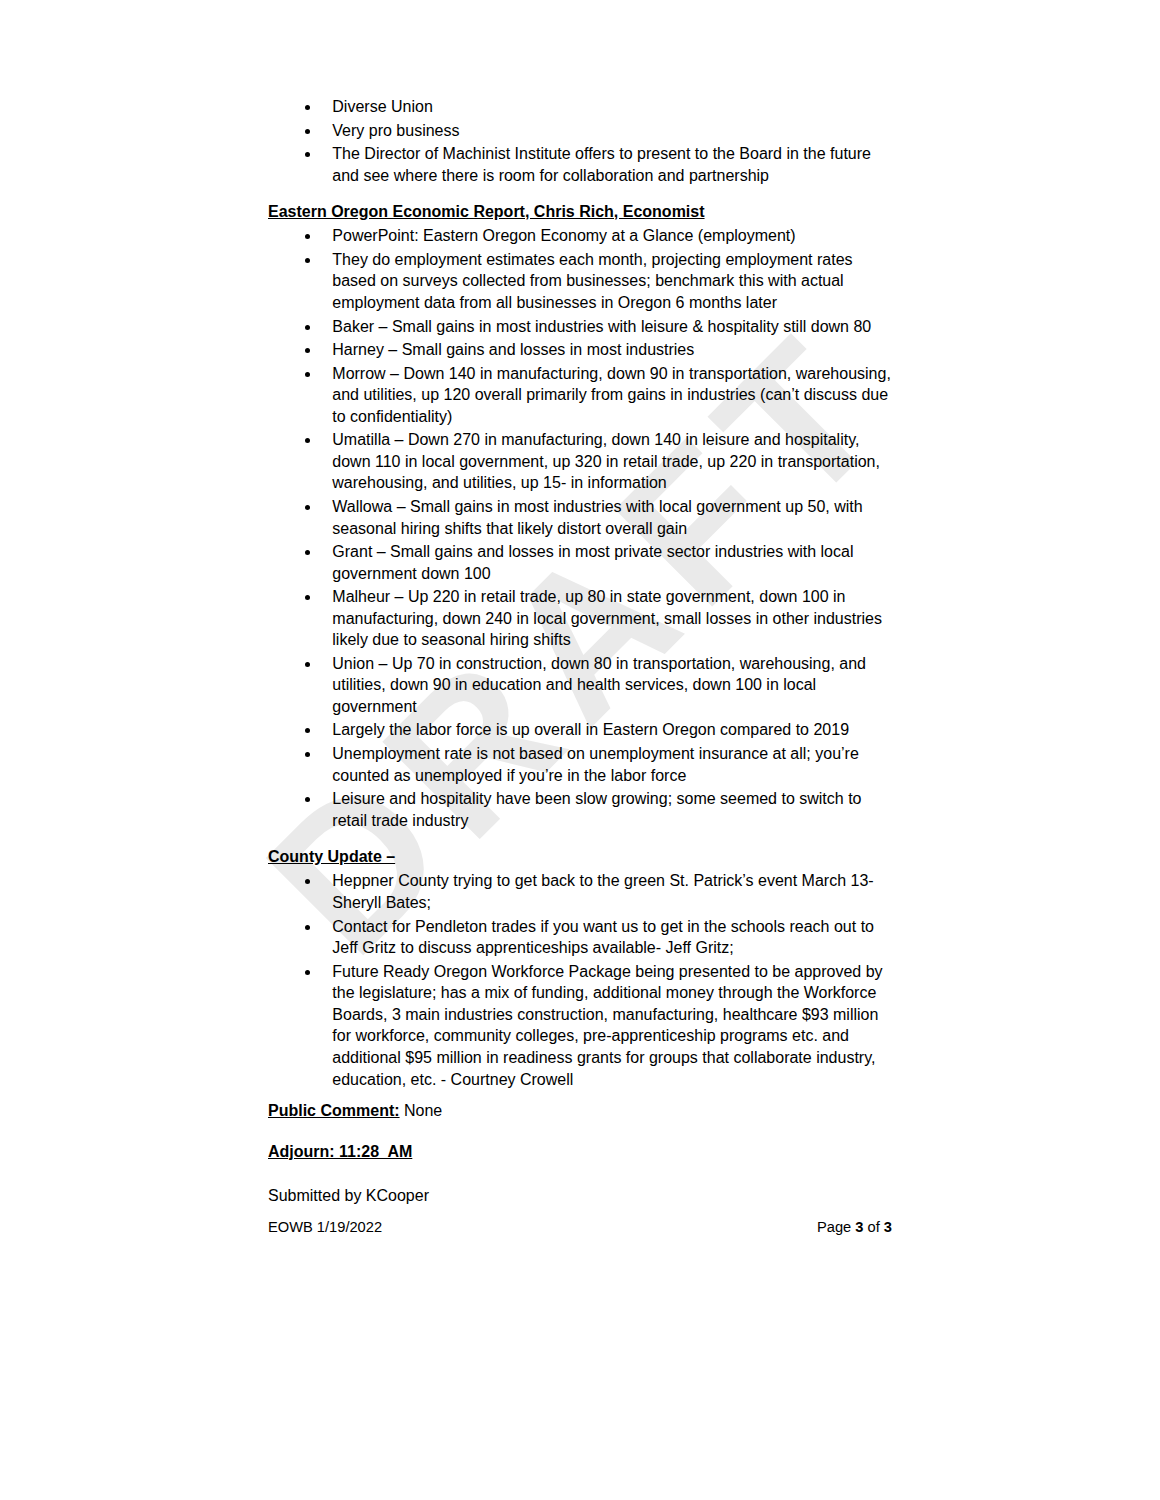DRAFT
Diverse Union
Very pro business
The Director of Machinist Institute offers to present to the Board in the future and see where there is room for collaboration and partnership
Eastern Oregon Economic Report, Chris Rich, Economist
PowerPoint: Eastern Oregon Economy at a Glance (employment)
They do employment estimates each month, projecting employment rates based on surveys collected from businesses; benchmark this with actual employment data from all businesses in Oregon 6 months later
Baker – Small gains in most industries with leisure & hospitality still down 80
Harney – Small gains and losses in most industries
Morrow – Down 140 in manufacturing, down 90 in transportation, warehousing, and utilities, up 120 overall primarily from gains in industries (can’t discuss due to confidentiality)
Umatilla – Down 270 in manufacturing, down 140 in leisure and hospitality, down 110 in local government, up 320 in retail trade, up 220 in transportation, warehousing, and utilities, up 15- in information
Wallowa – Small gains in most industries with local government up 50, with seasonal hiring shifts that likely distort overall gain
Grant – Small gains and losses in most private sector industries with local government down 100
Malheur – Up 220 in retail trade, up 80 in state government, down 100 in manufacturing, down 240 in local government, small losses in other industries likely due to seasonal hiring shifts
Union – Up 70 in construction, down 80 in transportation, warehousing, and utilities, down 90 in education and health services, down 100 in local government
Largely the labor force is up overall in Eastern Oregon compared to 2019
Unemployment rate is not based on unemployment insurance at all; you’re counted as unemployed if you’re in the labor force
Leisure and hospitality have been slow growing; some seemed to switch to retail trade industry
County Update –
Heppner County trying to get back to the green St. Patrick’s event March 13- Sheryll Bates;
Contact for Pendleton trades if you want us to get in the schools reach out to Jeff Gritz to discuss apprenticeships available- Jeff Gritz;
Future Ready Oregon Workforce Package being presented to be approved by the legislature; has a mix of funding, additional money through the Workforce Boards, 3 main industries construction, manufacturing, healthcare $93 million for workforce, community colleges, pre-apprenticeship programs etc. and additional $95 million in readiness grants for groups that collaborate industry, education, etc. - Courtney Crowell
Public Comment: None
Adjourn: 11:28 AM
Submitted by KCooper
EOWB 1/19/2022
Page 3 of 3